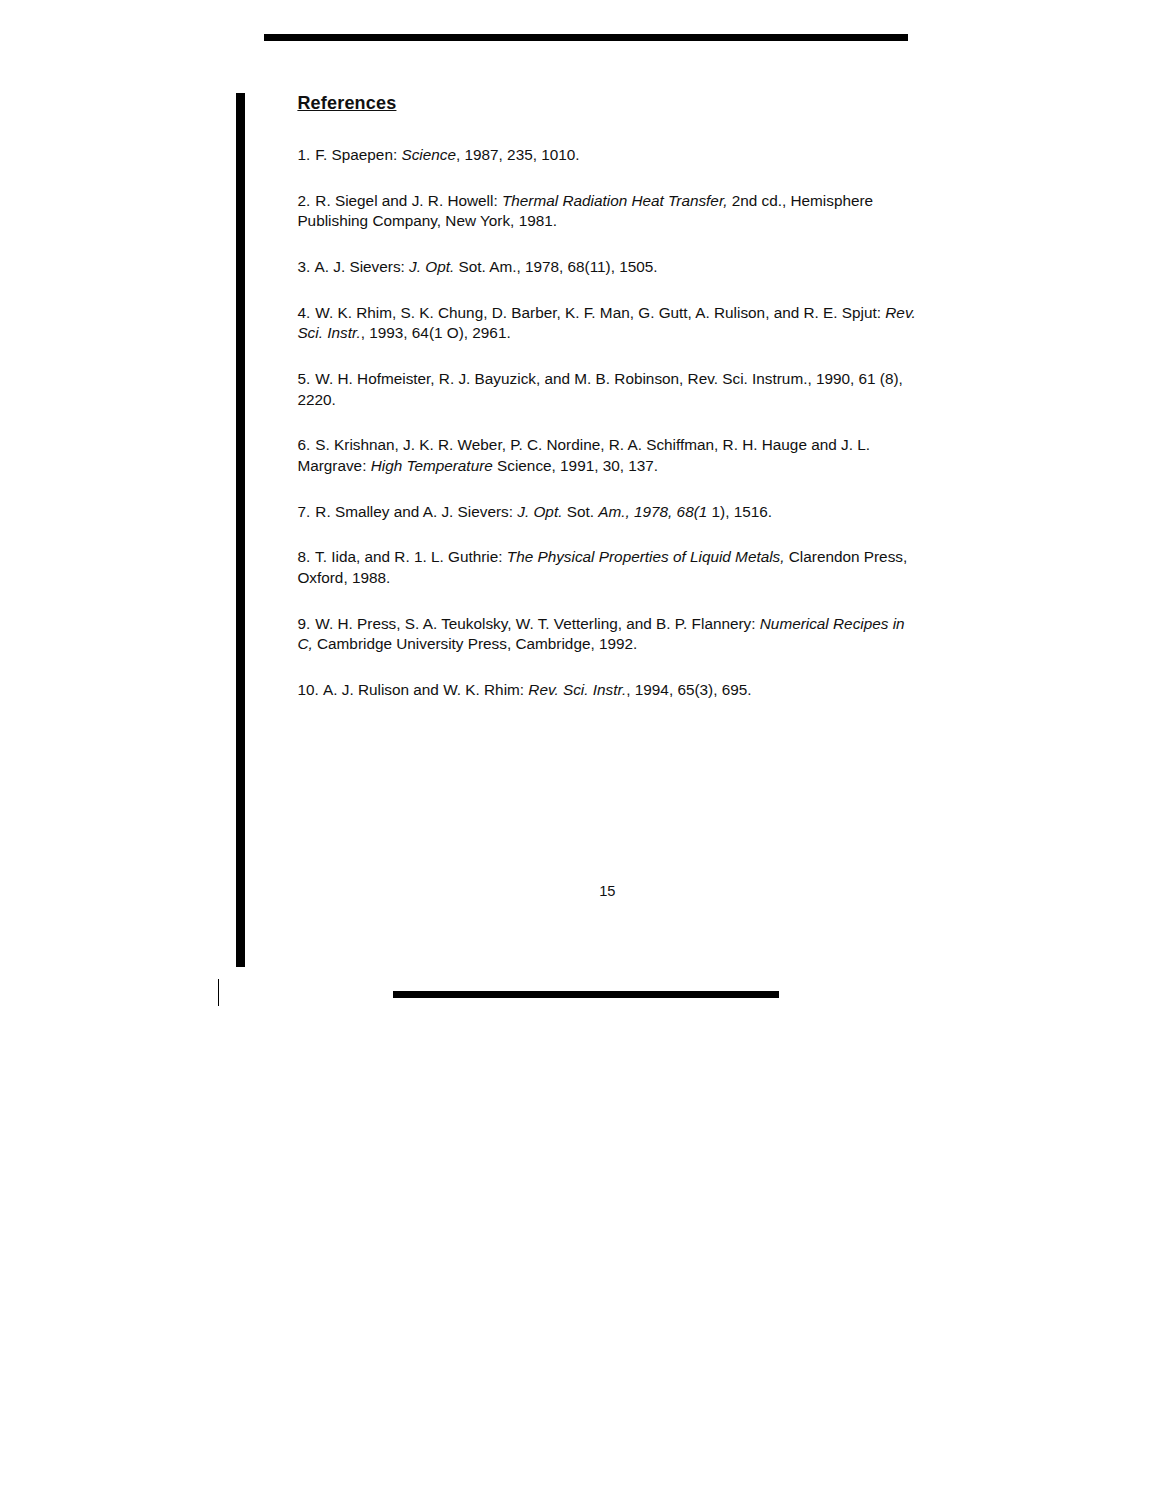References
1. F. Spaepen: Science, 1987, 235, 1010.
2. R. Siegel and J. R. Howell: Thermal Radiation Heat Transfer, 2nd cd., Hemisphere Publishing Company, New York, 1981.
3. A. J. Sievers: J. Opt. Sot. Am., 1978, 68(11), 1505.
4. W. K. Rhim, S. K. Chung, D. Barber, K. F. Man, G. Gutt, A. Rulison, and R. E. Spjut: Rev. Sci. Instr., 1993, 64(1 O), 2961.
5. W. H. Hofmeister, R. J. Bayuzick, and M. B. Robinson, Rev. Sci. Instrum., 1990, 61 (8), 2220.
6. S. Krishnan, J. K. R. Weber, P. C. Nordine, R. A. Schiffman, R. H. Hauge and J. L. Margrave: High Temperature Science, 1991, 30, 137.
7. R. Smalley and A. J. Sievers: J. Opt. Sot. Am., 1978, 68(1 1), 1516.
8. T. Iida, and R. 1. L. Guthrie: The Physical Properties of Liquid Metals, Clarendon Press, Oxford, 1988.
9. W. H. Press, S. A. Teukolsky, W. T. Vetterling, and B. P. Flannery: Numerical Recipes in C, Cambridge University Press, Cambridge, 1992.
10. A. J. Rulison and W. K. Rhim: Rev. Sci. Instr., 1994, 65(3), 695.
15